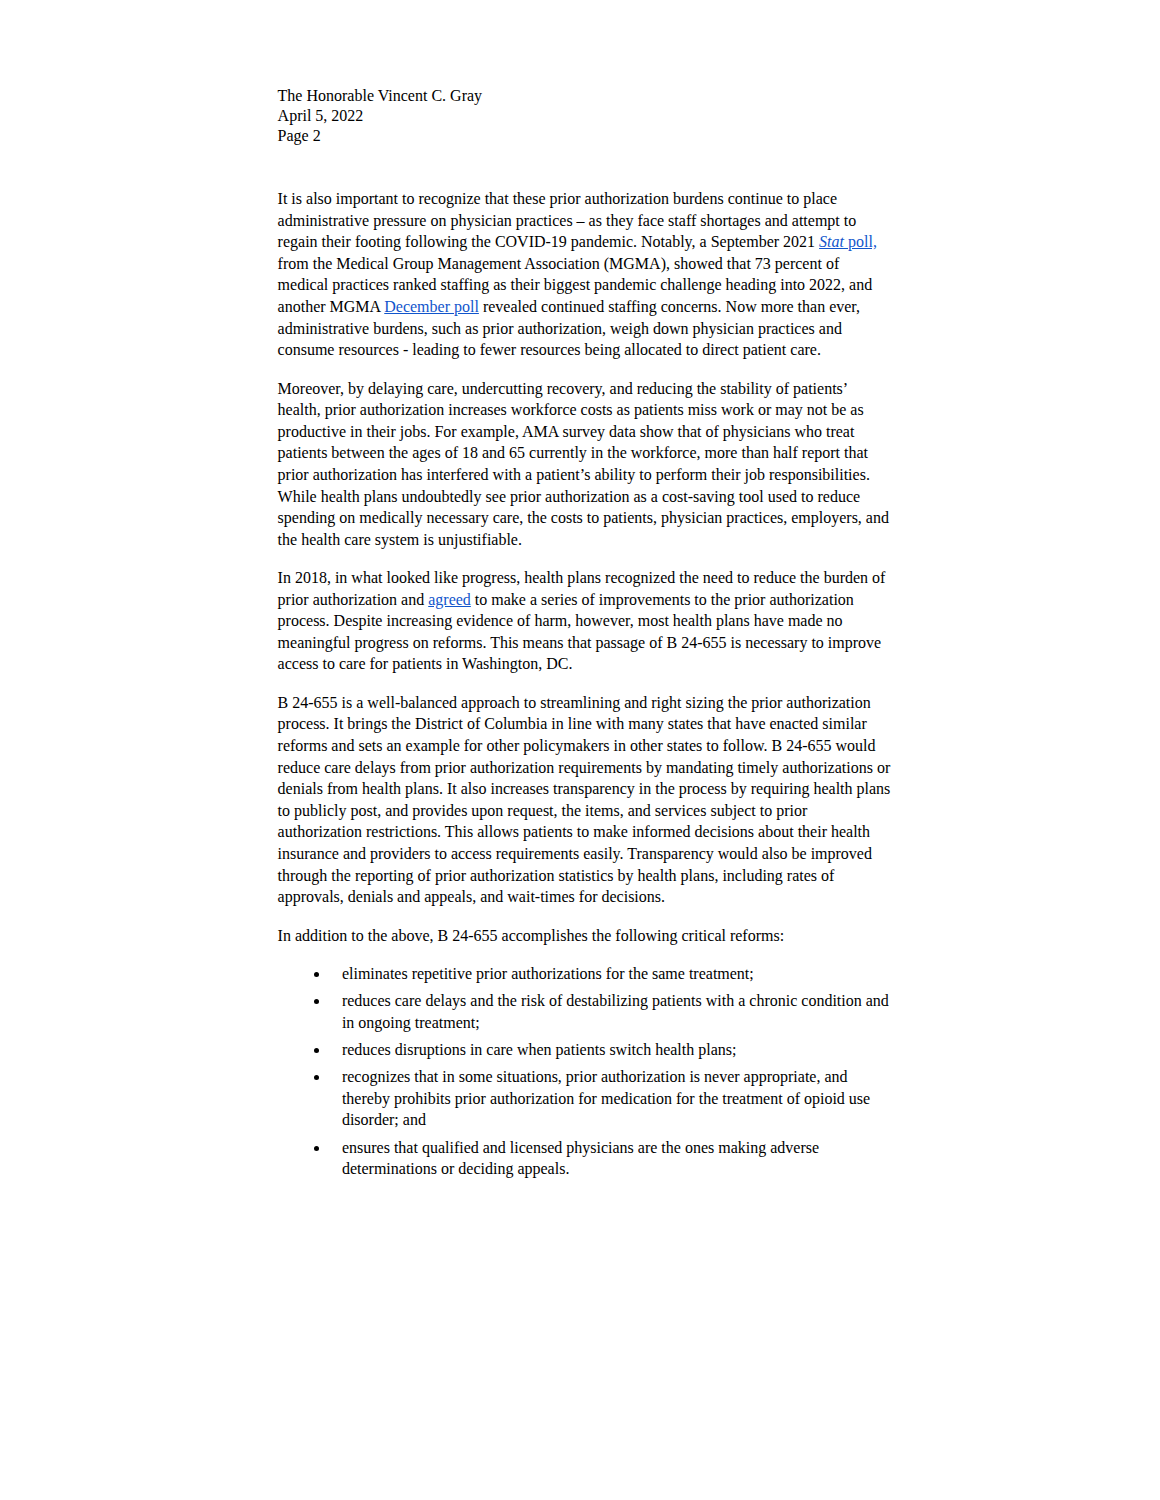The Honorable Vincent C. Gray
April 5, 2022
Page 2
It is also important to recognize that these prior authorization burdens continue to place administrative pressure on physician practices – as they face staff shortages and attempt to regain their footing following the COVID-19 pandemic. Notably, a September 2021 Stat poll, from the Medical Group Management Association (MGMA), showed that 73 percent of medical practices ranked staffing as their biggest pandemic challenge heading into 2022, and another MGMA December poll revealed continued staffing concerns. Now more than ever, administrative burdens, such as prior authorization, weigh down physician practices and consume resources - leading to fewer resources being allocated to direct patient care.
Moreover, by delaying care, undercutting recovery, and reducing the stability of patients’ health, prior authorization increases workforce costs as patients miss work or may not be as productive in their jobs. For example, AMA survey data show that of physicians who treat patients between the ages of 18 and 65 currently in the workforce, more than half report that prior authorization has interfered with a patient’s ability to perform their job responsibilities. While health plans undoubtedly see prior authorization as a cost-saving tool used to reduce spending on medically necessary care, the costs to patients, physician practices, employers, and the health care system is unjustifiable.
In 2018, in what looked like progress, health plans recognized the need to reduce the burden of prior authorization and agreed to make a series of improvements to the prior authorization process. Despite increasing evidence of harm, however, most health plans have made no meaningful progress on reforms. This means that passage of B 24-655 is necessary to improve access to care for patients in Washington, DC.
B 24-655 is a well-balanced approach to streamlining and right sizing the prior authorization process. It brings the District of Columbia in line with many states that have enacted similar reforms and sets an example for other policymakers in other states to follow. B 24-655 would reduce care delays from prior authorization requirements by mandating timely authorizations or denials from health plans. It also increases transparency in the process by requiring health plans to publicly post, and provides upon request, the items, and services subject to prior authorization restrictions. This allows patients to make informed decisions about their health insurance and providers to access requirements easily. Transparency would also be improved through the reporting of prior authorization statistics by health plans, including rates of approvals, denials and appeals, and wait-times for decisions.
In addition to the above, B 24-655 accomplishes the following critical reforms:
eliminates repetitive prior authorizations for the same treatment;
reduces care delays and the risk of destabilizing patients with a chronic condition and in ongoing treatment;
reduces disruptions in care when patients switch health plans;
recognizes that in some situations, prior authorization is never appropriate, and thereby prohibits prior authorization for medication for the treatment of opioid use disorder; and
ensures that qualified and licensed physicians are the ones making adverse determinations or deciding appeals.